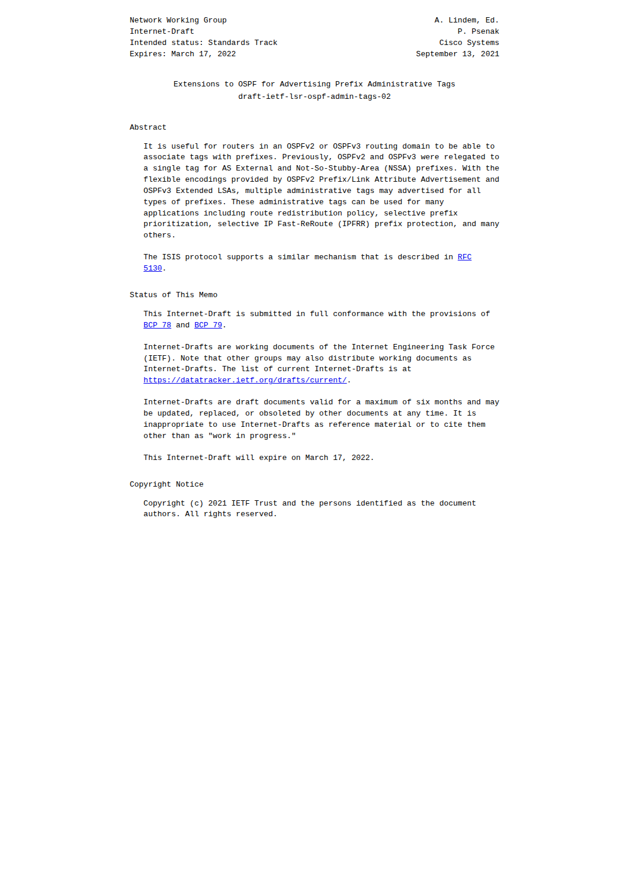| Network Working Group | A. Lindem, Ed. |
| Internet-Draft | P. Psenak |
| Intended status: Standards Track | Cisco Systems |
| Expires: March 17, 2022 | September 13, 2021 |
Extensions to OSPF for Advertising Prefix Administrative Tags
draft-ietf-lsr-ospf-admin-tags-02
Abstract
It is useful for routers in an OSPFv2 or OSPFv3 routing domain to be able to associate tags with prefixes. Previously, OSPFv2 and OSPFv3 were relegated to a single tag for AS External and Not-So-Stubby-Area (NSSA) prefixes. With the flexible encodings provided by OSPFv2 Prefix/Link Attribute Advertisement and OSPFv3 Extended LSAs, multiple administrative tags may advertised for all types of prefixes. These administrative tags can be used for many applications including route redistribution policy, selective prefix prioritization, selective IP Fast-ReRoute (IPFRR) prefix protection, and many others.
The ISIS protocol supports a similar mechanism that is described in RFC 5130.
Status of This Memo
This Internet-Draft is submitted in full conformance with the provisions of BCP 78 and BCP 79.
Internet-Drafts are working documents of the Internet Engineering Task Force (IETF). Note that other groups may also distribute working documents as Internet-Drafts. The list of current Internet-Drafts is at https://datatracker.ietf.org/drafts/current/.
Internet-Drafts are draft documents valid for a maximum of six months and may be updated, replaced, or obsoleted by other documents at any time. It is inappropriate to use Internet-Drafts as reference material or to cite them other than as "work in progress."
This Internet-Draft will expire on March 17, 2022.
Copyright Notice
Copyright (c) 2021 IETF Trust and the persons identified as the document authors. All rights reserved.